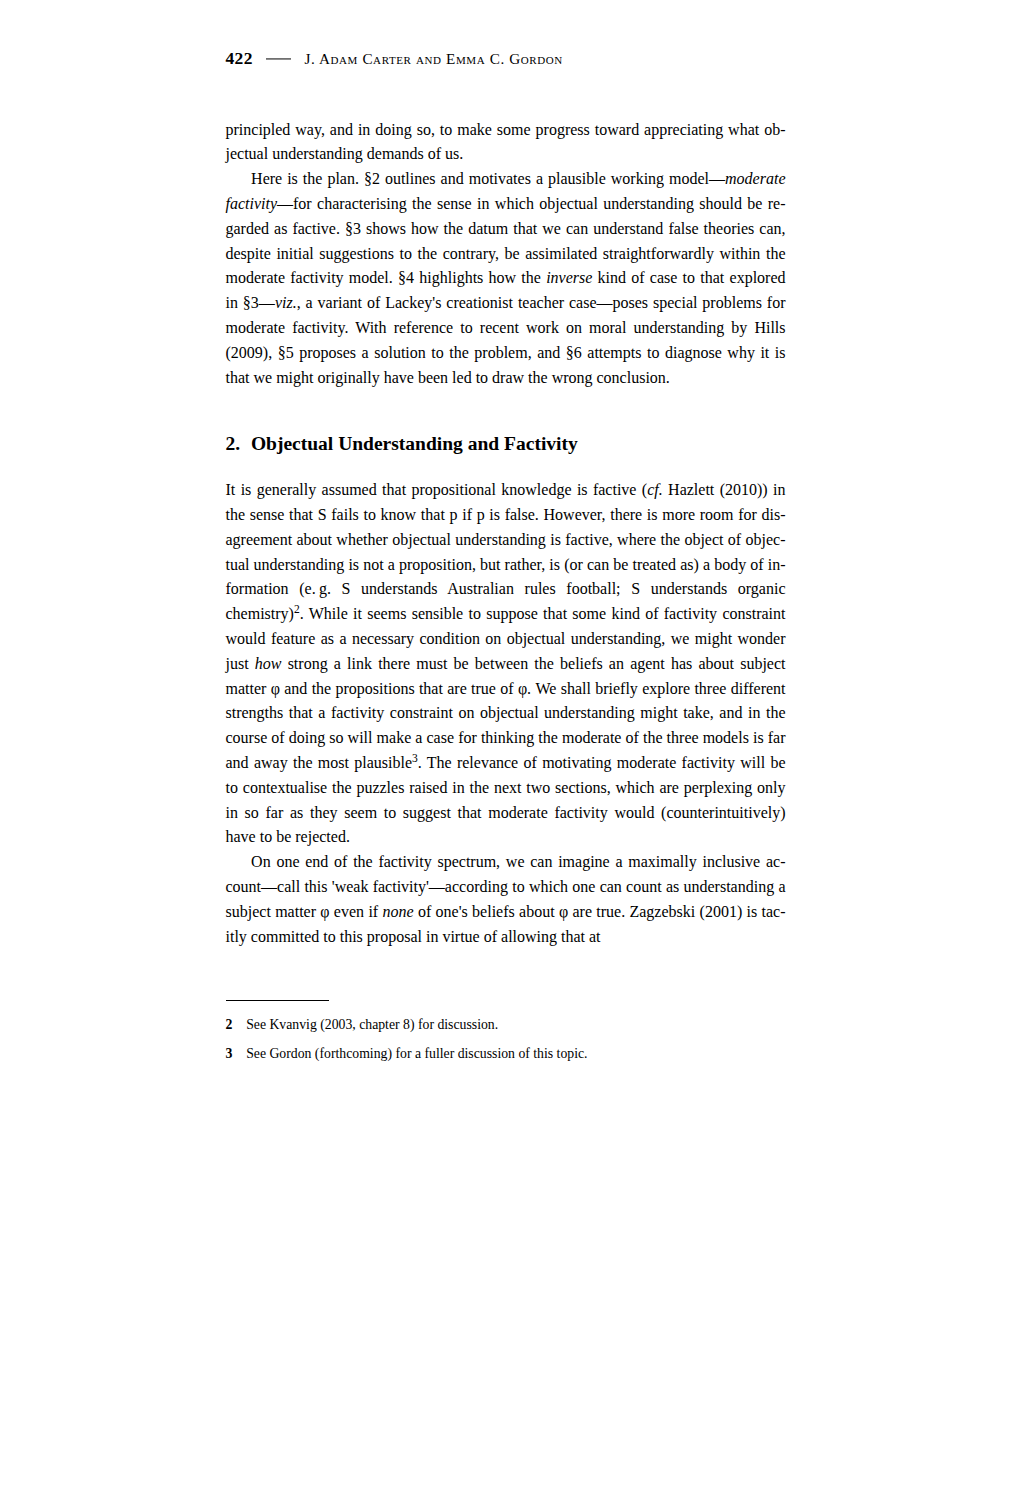422 J. Adam Carter and Emma C. Gordon
principled way, and in doing so, to make some progress toward appreciating what objectual understanding demands of us.
Here is the plan. §2 outlines and motivates a plausible working model—moderate factivity—for characterising the sense in which objectual understanding should be regarded as factive. §3 shows how the datum that we can understand false theories can, despite initial suggestions to the contrary, be assimilated straightforwardly within the moderate factivity model. §4 highlights how the inverse kind of case to that explored in §3—viz., a variant of Lackey's creationist teacher case—poses special problems for moderate factivity. With reference to recent work on moral understanding by Hills (2009), §5 proposes a solution to the problem, and §6 attempts to diagnose why it is that we might originally have been led to draw the wrong conclusion.
2. Objectual Understanding and Factivity
It is generally assumed that propositional knowledge is factive (cf. Hazlett (2010)) in the sense that S fails to know that p if p is false. However, there is more room for disagreement about whether objectual understanding is factive, where the object of objectual understanding is not a proposition, but rather, is (or can be treated as) a body of information (e. g. S understands Australian rules football; S understands organic chemistry)2. While it seems sensible to suppose that some kind of factivity constraint would feature as a necessary condition on objectual understanding, we might wonder just how strong a link there must be between the beliefs an agent has about subject matter φ and the propositions that are true of φ. We shall briefly explore three different strengths that a factivity constraint on objectual understanding might take, and in the course of doing so will make a case for thinking the moderate of the three models is far and away the most plausible3. The relevance of motivating moderate factivity will be to contextualise the puzzles raised in the next two sections, which are perplexing only in so far as they seem to suggest that moderate factivity would (counterintuitively) have to be rejected.
On one end of the factivity spectrum, we can imagine a maximally inclusive account—call this 'weak factivity'—according to which one can count as understanding a subject matter φ even if none of one's beliefs about φ are true. Zagzebski (2001) is tacitly committed to this proposal in virtue of allowing that at
2 See Kvanvig (2003, chapter 8) for discussion.
3 See Gordon (forthcoming) for a fuller discussion of this topic.